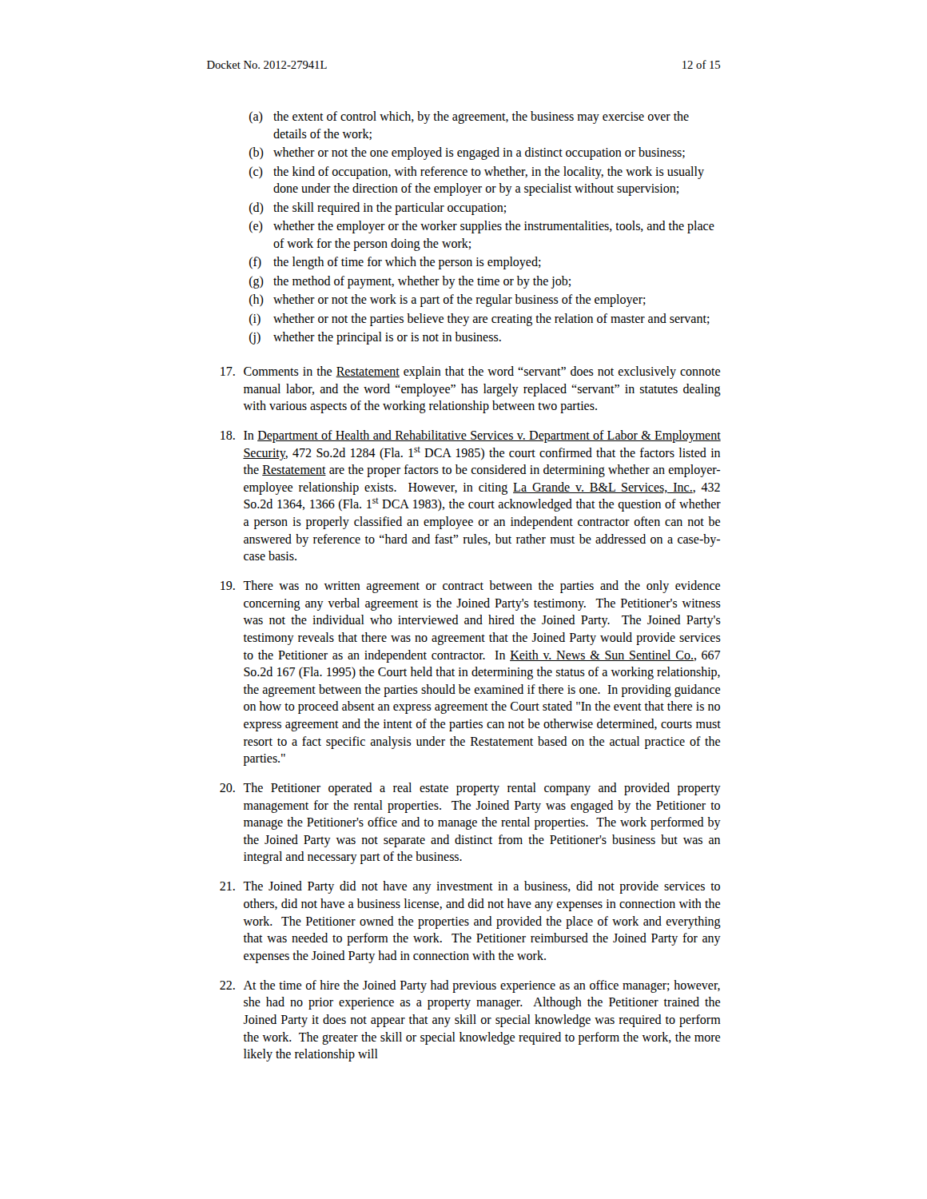Docket No. 2012-27941L
12 of 15
(a) the extent of control which, by the agreement, the business may exercise over the details of the work;
(b) whether or not the one employed is engaged in a distinct occupation or business;
(c) the kind of occupation, with reference to whether, in the locality, the work is usually done under the direction of the employer or by a specialist without supervision;
(d) the skill required in the particular occupation;
(e) whether the employer or the worker supplies the instrumentalities, tools, and the place of work for the person doing the work;
(f) the length of time for which the person is employed;
(g) the method of payment, whether by the time or by the job;
(h) whether or not the work is a part of the regular business of the employer;
(i) whether or not the parties believe they are creating the relation of master and servant;
(j) whether the principal is or is not in business.
Comments in the Restatement explain that the word “servant” does not exclusively connote manual labor, and the word “employee” has largely replaced “servant” in statutes dealing with various aspects of the working relationship between two parties.
In Department of Health and Rehabilitative Services v. Department of Labor & Employment Security, 472 So.2d 1284 (Fla. 1st DCA 1985) the court confirmed that the factors listed in the Restatement are the proper factors to be considered in determining whether an employer-employee relationship exists. However, in citing La Grande v. B&L Services, Inc., 432 So.2d 1364, 1366 (Fla. 1st DCA 1983), the court acknowledged that the question of whether a person is properly classified an employee or an independent contractor often can not be answered by reference to “hard and fast” rules, but rather must be addressed on a case-by-case basis.
There was no written agreement or contract between the parties and the only evidence concerning any verbal agreement is the Joined Party's testimony. The Petitioner's witness was not the individual who interviewed and hired the Joined Party. The Joined Party's testimony reveals that there was no agreement that the Joined Party would provide services to the Petitioner as an independent contractor. In Keith v. News & Sun Sentinel Co., 667 So.2d 167 (Fla. 1995) the Court held that in determining the status of a working relationship, the agreement between the parties should be examined if there is one. In providing guidance on how to proceed absent an express agreement the Court stated "In the event that there is no express agreement and the intent of the parties can not be otherwise determined, courts must resort to a fact specific analysis under the Restatement based on the actual practice of the parties."
The Petitioner operated a real estate property rental company and provided property management for the rental properties. The Joined Party was engaged by the Petitioner to manage the Petitioner's office and to manage the rental properties. The work performed by the Joined Party was not separate and distinct from the Petitioner's business but was an integral and necessary part of the business.
The Joined Party did not have any investment in a business, did not provide services to others, did not have a business license, and did not have any expenses in connection with the work. The Petitioner owned the properties and provided the place of work and everything that was needed to perform the work. The Petitioner reimbursed the Joined Party for any expenses the Joined Party had in connection with the work.
At the time of hire the Joined Party had previous experience as an office manager; however, she had no prior experience as a property manager. Although the Petitioner trained the Joined Party it does not appear that any skill or special knowledge was required to perform the work. The greater the skill or special knowledge required to perform the work, the more likely the relationship will